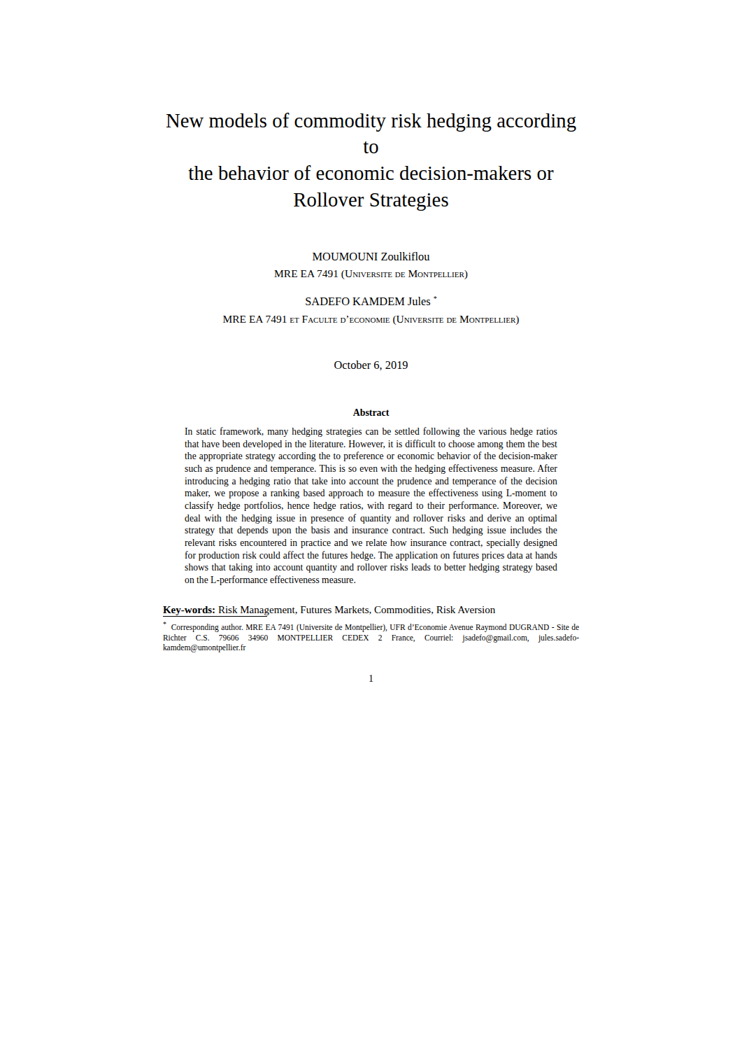New models of commodity risk hedging according to
the behavior of economic decision-makers or
Rollover Strategies
MOUMOUNI Zoulkiflou
MRE EA 7491 (Universite de Montpellier)
SADEFO KAMDEM Jules *
MRE EA 7491 et Faculte d’economie (Universite de Montpellier)
October 6, 2019
Abstract
In static framework, many hedging strategies can be settled following the various hedge ratios that have been developed in the literature. However, it is difficult to choose among them the best the appropriate strategy according the to preference or economic behavior of the decision-maker such as prudence and temperance. This is so even with the hedging effectiveness measure. After introducing a hedging ratio that take into account the prudence and temperance of the decision maker, we propose a ranking based approach to measure the effectiveness using L-moment to classify hedge portfolios, hence hedge ratios, with regard to their performance. Moreover, we deal with the hedging issue in presence of quantity and rollover risks and derive an optimal strategy that depends upon the basis and insurance contract. Such hedging issue includes the relevant risks encountered in practice and we relate how insurance contract, specially designed for production risk could affect the futures hedge. The application on futures prices data at hands shows that taking into account quantity and rollover risks leads to better hedging strategy based on the L-performance effectiveness measure.
Key-words: Risk Management, Futures Markets, Commodities, Risk Aversion
* Corresponding author. MRE EA 7491 (Universite de Montpellier), UFR d’Economie Avenue Raymond DUGRAND - Site de Richter C.S. 79606 34960 MONTPELLIER CEDEX 2 France, Courriel: jsadefo@gmail.com, jules.sadefo-kamdem@umontpellier.fr
1